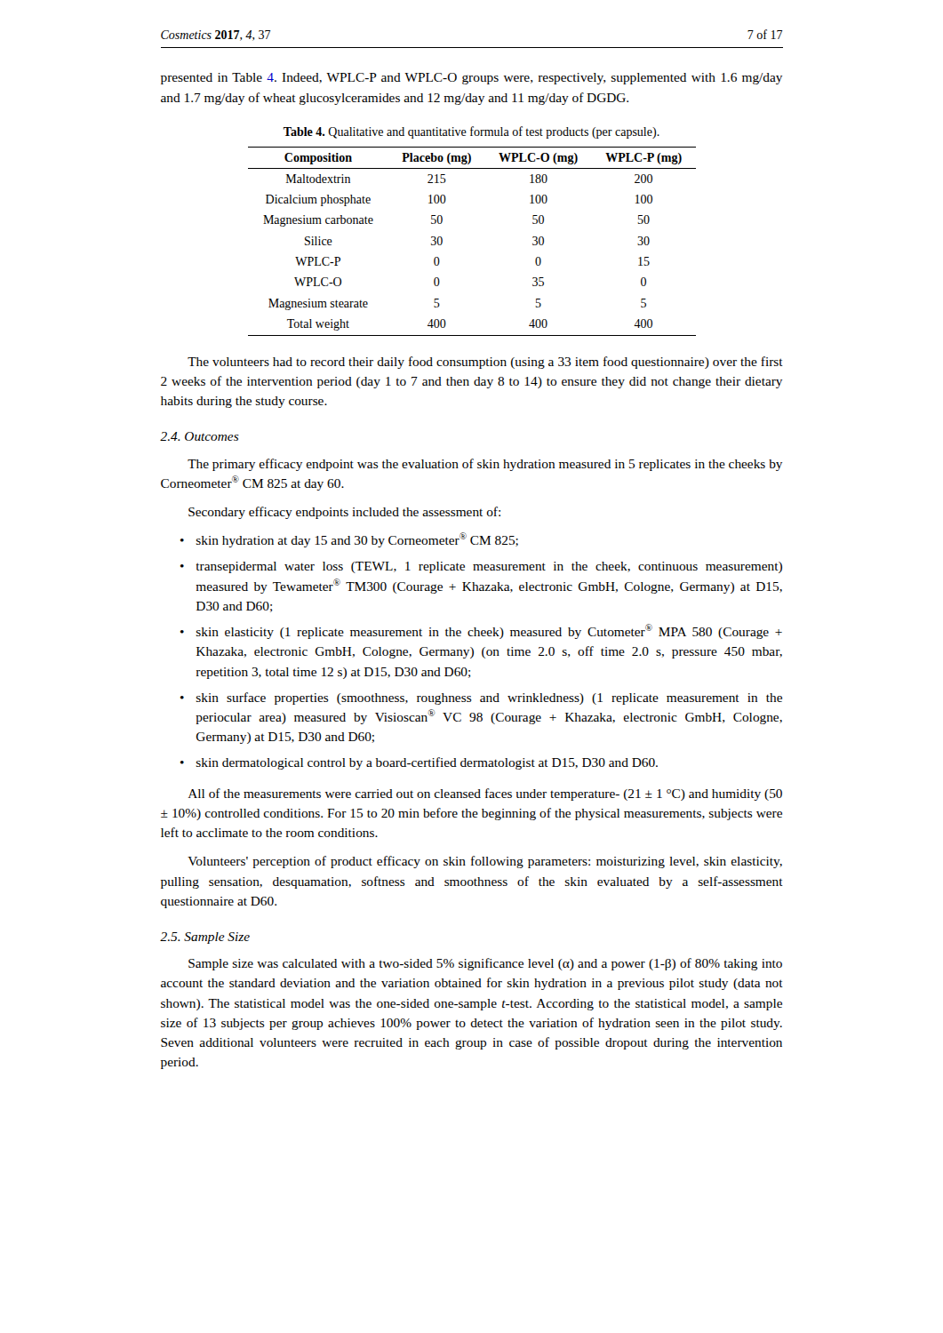Cosmetics 2017, 4, 37
7 of 17
presented in Table 4. Indeed, WPLC-P and WPLC-O groups were, respectively, supplemented with 1.6 mg/day and 1.7 mg/day of wheat glucosylceramides and 12 mg/day and 11 mg/day of DGDG.
Table 4. Qualitative and quantitative formula of test products (per capsule).
| Composition | Placebo (mg) | WPLC-O (mg) | WPLC-P (mg) |
| --- | --- | --- | --- |
| Maltodextrin | 215 | 180 | 200 |
| Dicalcium phosphate | 100 | 100 | 100 |
| Magnesium carbonate | 50 | 50 | 50 |
| Silice | 30 | 30 | 30 |
| WPLC-P | 0 | 0 | 15 |
| WPLC-O | 0 | 35 | 0 |
| Magnesium stearate | 5 | 5 | 5 |
| Total weight | 400 | 400 | 400 |
The volunteers had to record their daily food consumption (using a 33 item food questionnaire) over the first 2 weeks of the intervention period (day 1 to 7 and then day 8 to 14) to ensure they did not change their dietary habits during the study course.
2.4. Outcomes
The primary efficacy endpoint was the evaluation of skin hydration measured in 5 replicates in the cheeks by Corneometer® CM 825 at day 60.
Secondary efficacy endpoints included the assessment of:
skin hydration at day 15 and 30 by Corneometer® CM 825;
transepidermal water loss (TEWL, 1 replicate measurement in the cheek, continuous measurement) measured by Tewameter® TM300 (Courage + Khazaka, electronic GmbH, Cologne, Germany) at D15, D30 and D60;
skin elasticity (1 replicate measurement in the cheek) measured by Cutometer® MPA 580 (Courage + Khazaka, electronic GmbH, Cologne, Germany) (on time 2.0 s, off time 2.0 s, pressure 450 mbar, repetition 3, total time 12 s) at D15, D30 and D60;
skin surface properties (smoothness, roughness and wrinkledness) (1 replicate measurement in the periocular area) measured by Visioscan® VC 98 (Courage + Khazaka, electronic GmbH, Cologne, Germany) at D15, D30 and D60;
skin dermatological control by a board-certified dermatologist at D15, D30 and D60.
All of the measurements were carried out on cleansed faces under temperature- (21 ± 1 °C) and humidity (50 ± 10%) controlled conditions. For 15 to 20 min before the beginning of the physical measurements, subjects were left to acclimate to the room conditions.
Volunteers' perception of product efficacy on skin following parameters: moisturizing level, skin elasticity, pulling sensation, desquamation, softness and smoothness of the skin evaluated by a self-assessment questionnaire at D60.
2.5. Sample Size
Sample size was calculated with a two-sided 5% significance level (α) and a power (1-β) of 80% taking into account the standard deviation and the variation obtained for skin hydration in a previous pilot study (data not shown). The statistical model was the one-sided one-sample t-test. According to the statistical model, a sample size of 13 subjects per group achieves 100% power to detect the variation of hydration seen in the pilot study. Seven additional volunteers were recruited in each group in case of possible dropout during the intervention period.